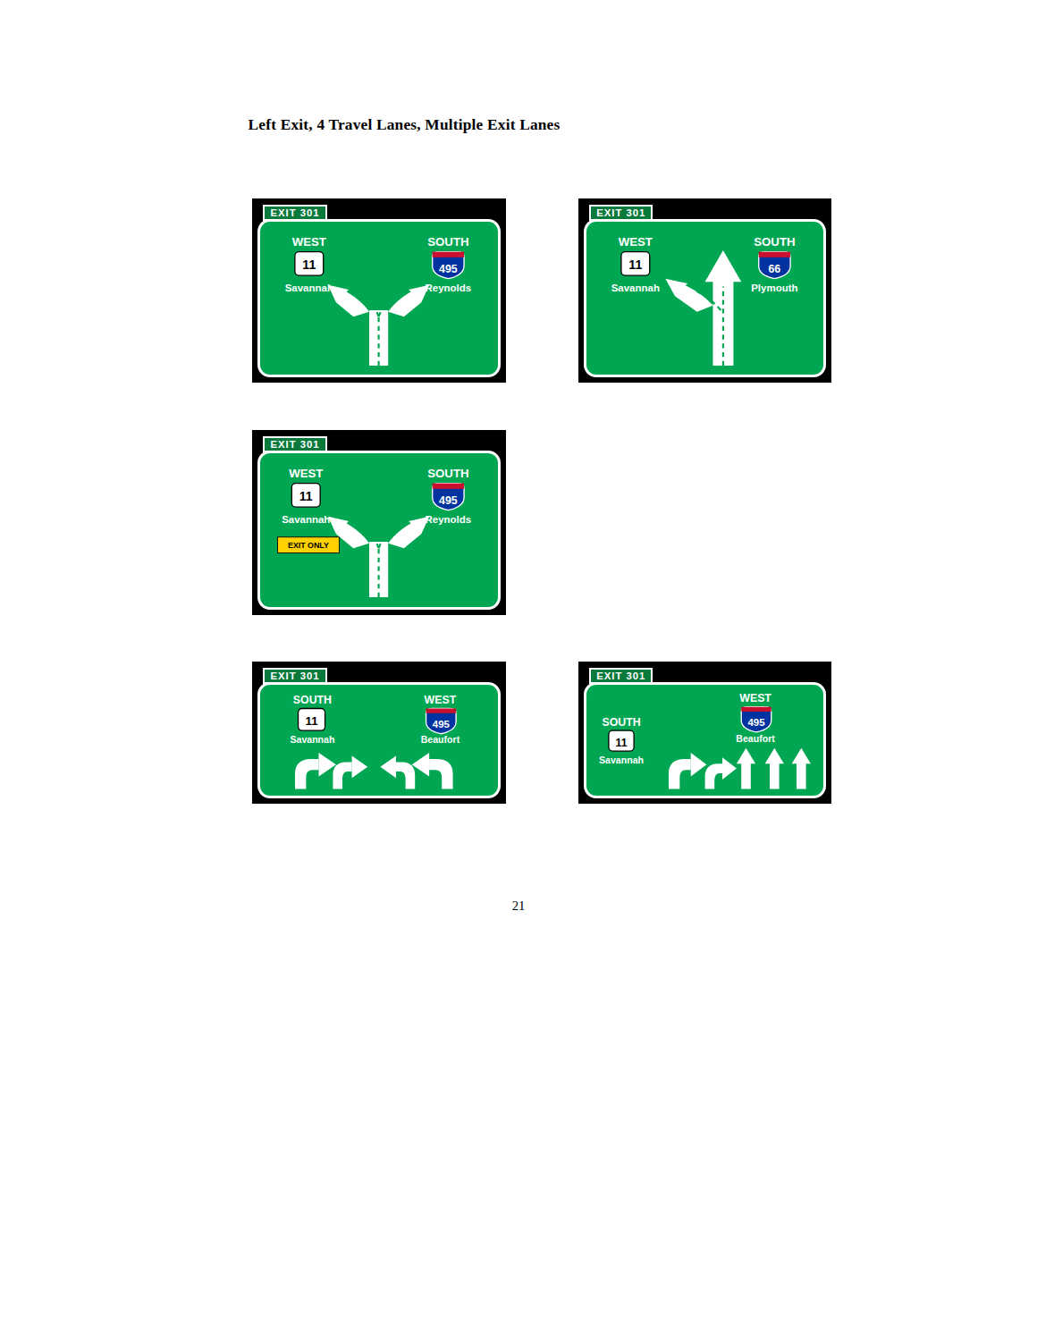Left Exit, 4 Travel Lanes, Multiple Exit Lanes
EXIT 301
WEST 11 Savannah SOUTH 495 Reynolds
EXIT 301
WEST 11 Savannah SOUTH 66 Plymouth
EXIT 301
WEST 11 Savannah EXIT ONLY SOUTH 495 Reynolds
EXIT 301
SOUTH 11 Savannah WEST 495 Beaufort
EXIT 301
WEST 495 Beaufort SOUTH 11 Savannah
21